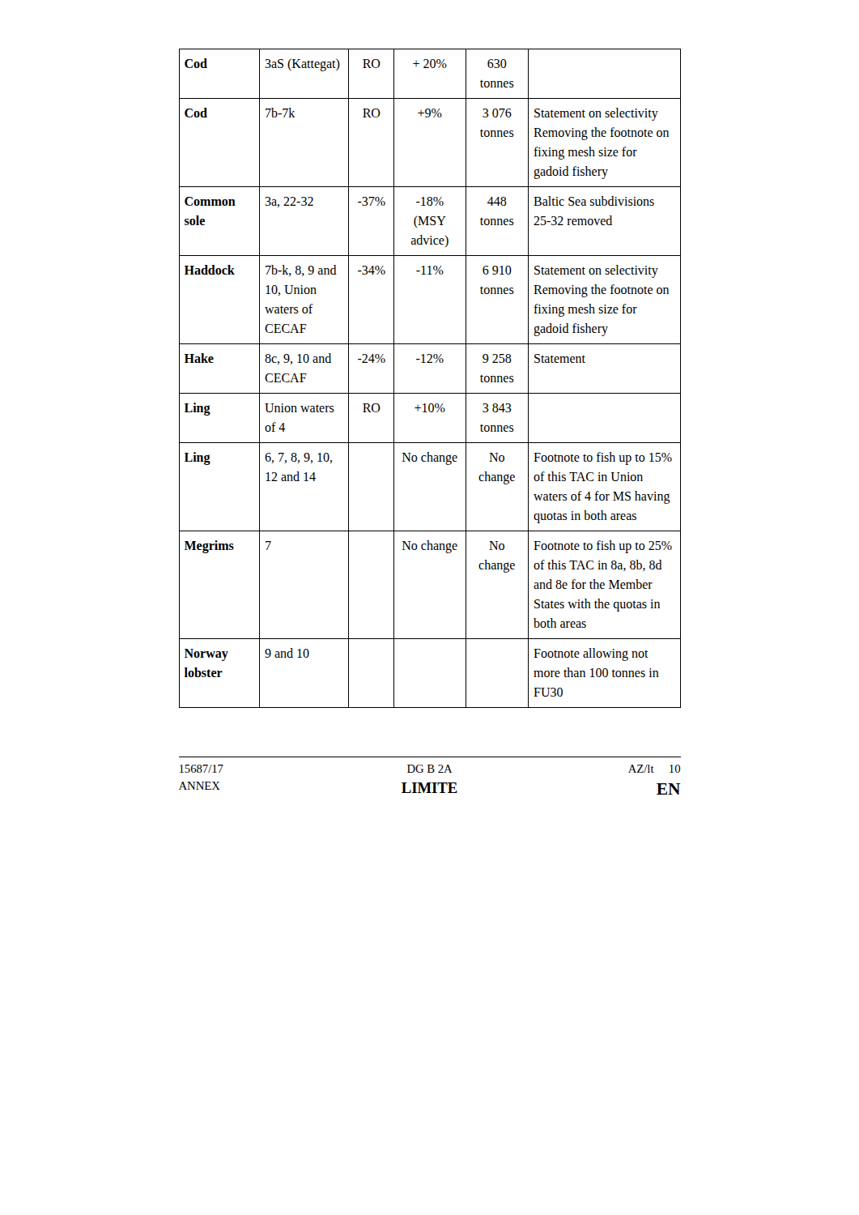| Cod | 3aS (Kattegat) | RO | + 20% | 630 tonnes | |
| Cod | 7b-7k | RO | +9% | 3 076 tonnes | Statement on selectivity Removing the footnote on fixing mesh size for gadoid fishery |
| Common sole | 3a, 22-32 | -37% | -18% (MSY advice) | 448 tonnes | Baltic Sea subdivisions 25-32 removed |
| Haddock | 7b-k, 8, 9 and 10, Union waters of CECAF | -34% | -11% | 6 910 tonnes | Statement on selectivity Removing the footnote on fixing mesh size for gadoid fishery |
| Hake | 8c, 9, 10 and CECAF | -24% | -12% | 9 258 tonnes | Statement |
| Ling | Union waters of 4 | RO | +10% | 3 843 tonnes | |
| Ling | 6, 7, 8, 9, 10, 12 and 14 | | No change | No change | Footnote to fish up to 15% of this TAC in Union waters of 4 for MS having quotas in both areas |
| Megrims | 7 | | No change | No change | Footnote to fish up to 25% of this TAC in 8a, 8b, 8d and 8e for the Member States with the quotas in both areas |
| Norway lobster | 9 and 10 | | | | Footnote allowing not more than 100 tonnes in FU30 |
15687/17
ANNEX
DG B 2A
LIMITE
AZ/lt 10
EN